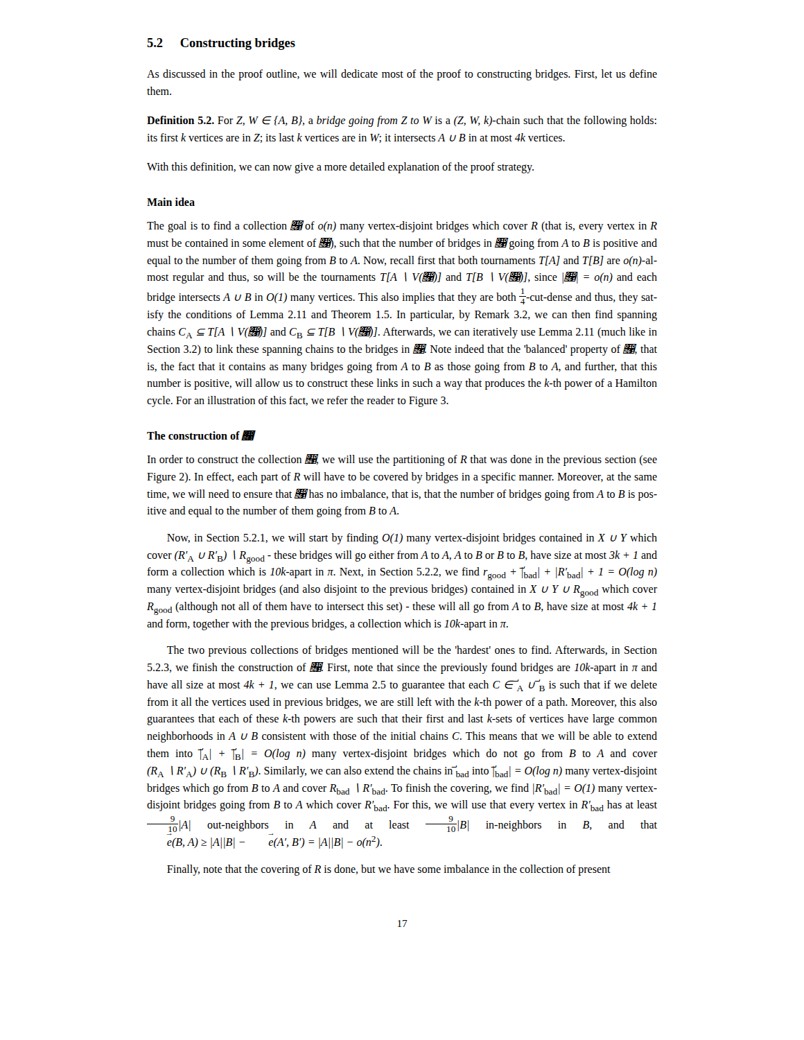5.2 Constructing bridges
As discussed in the proof outline, we will dedicate most of the proof to constructing bridges. First, let us define them.
Definition 5.2. For Z, W ∈ {A, B}, a bridge going from Z to W is a (Z, W, k)-chain such that the following holds: its first k vertices are in Z; its last k vertices are in W; it intersects A ∪ B in at most 4k vertices.
With this definition, we can now give a more detailed explanation of the proof strategy.
Main idea
The goal is to find a collection 𝉡 of o(n) many vertex-disjoint bridges which cover R (that is, every vertex in R must be contained in some element of 𝉡), such that the number of bridges in 𝉡 going from A to B is positive and equal to the number of them going from B to A. Now, recall first that both tournaments T[A] and T[B] are o(n)-almost regular and thus, so will be the tournaments T[A ∖ V(𝉡)] and T[B ∖ V(𝉡)], since |𝉡| = o(n) and each bridge intersects A ∪ B in O(1) many vertices. This also implies that they are both 14-cut-dense and thus, they satisfy the conditions of Lemma 2.11 and Theorem 1.5. In particular, by Remark 3.2, we can then find spanning chains CA ⊆ T[A ∖ V(𝉡)] and CB ⊆ T[B ∖ V(𝉡)]. Afterwards, we can iteratively use Lemma 2.11 (much like in Section 3.2) to link these spanning chains to the bridges in 𝉡. Note indeed that the 'balanced' property of 𝉡, that is, the fact that it contains as many bridges going from A to B as those going from B to A, and further, that this number is positive, will allow us to construct these links in such a way that produces the k-th power of a Hamilton cycle. For an illustration of this fact, we refer the reader to Figure 3.
The construction of 𝉡
In order to construct the collection 𝉡, we will use the partitioning of R that was done in the previous section (see Figure 2). In effect, each part of R will have to be covered by bridges in a specific manner. Moreover, at the same time, we will need to ensure that 𝉡 has no imbalance, that is, that the number of bridges going from A to B is positive and equal to the number of them going from B to A.
Now, in Section 5.2.1, we will start by finding O(1) many vertex-disjoint bridges contained in X ∪ Y which cover (R′A ∪ R′B) ∖ Rgood - these bridges will go either from A to A, A to B or B to B, have size at most 3k + 1 and form a collection which is 10k-apart in π. Next, in Section 5.2.2, we find rgood + |𝉂bad| + |R′bad| + 1 = O(log n) many vertex-disjoint bridges (and also disjoint to the previous bridges) contained in X ∪ Y ∪ Rgood which cover Rgood (although not all of them have to intersect this set) - these will all go from A to B, have size at most 4k + 1 and form, together with the previous bridges, a collection which is 10k-apart in π.
The two previous collections of bridges mentioned will be the 'hardest' ones to find. Afterwards, in Section 5.2.3, we finish the construction of 𝉡. First, note that since the previously found bridges are 10k-apart in π and have all size at most 4k + 1, we can use Lemma 2.5 to guarantee that each C ∈ 𝉂A ∪ 𝉂B is such that if we delete from it all the vertices used in previous bridges, we are still left with the k-th power of a path. Moreover, this also guarantees that each of these k-th powers are such that their first and last k-sets of vertices have large common neighborhoods in A ∪ B consistent with those of the initial chains C. This means that we will be able to extend them into |𝉂A| + |𝉂B| = O(log n) many vertex-disjoint bridges which do not go from B to A and cover (RA ∖ R′A) ∪ (RB ∖ R′B). Similarly, we can also extend the chains in 𝉂bad into |𝉂bad| = O(log n) many vertex-disjoint bridges which go from B to A and cover Rbad ∖ R′bad. To finish the covering, we find |R′bad| = O(1) many vertex-disjoint bridges going from B to A which cover R′bad. For this, we will use that every vertex in R′bad has at least 910|A| out-neighbors in A and at least 910|B| in-neighbors in B, and that e(B, A) ≥ |A||B| − e(A′, B′) = |A||B| − o(n2).
Finally, note that the covering of R is done, but we have some imbalance in the collection of present
17